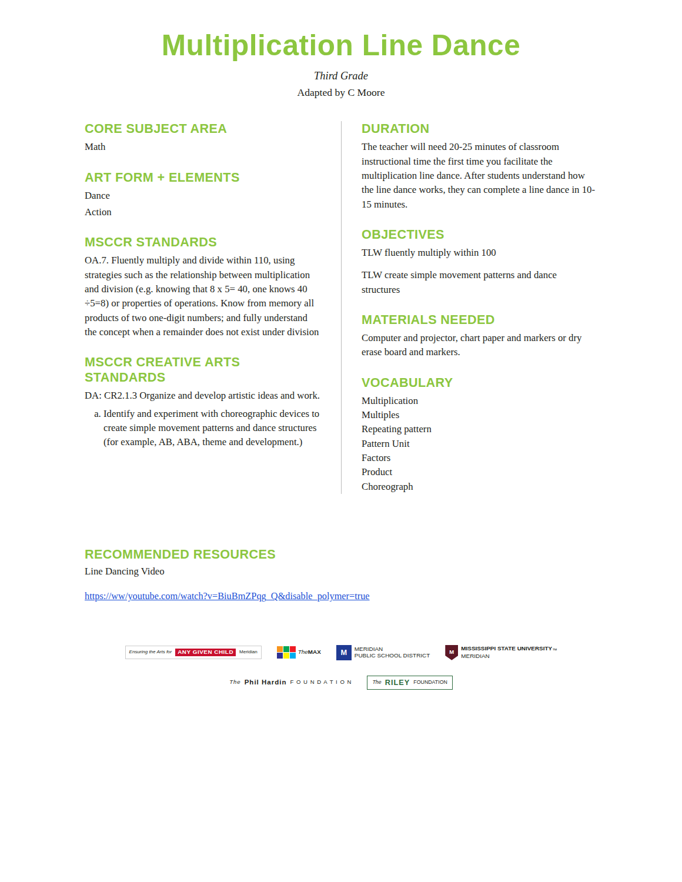Multiplication Line Dance
Third Grade
Adapted by C Moore
Core Subject Area
Math
Art Form + Elements
Dance
Action
MSCCR Standards
OA.7. Fluently multiply and divide within 110, using strategies such as the relationship between multiplication and division (e.g. knowing that 8 x 5= 40, one knows 40 ÷5=8) or properties of operations. Know from memory all products of two one-digit numbers; and fully understand the concept when a remainder does not exist under division
MSCCR Creative Arts Standards
DA: CR2.1.3 Organize and develop artistic ideas and work.
Identify and experiment with choreographic devices to create simple movement patterns and dance structures (for example, AB, ABA, theme and development.)
Duration
The teacher will need 20-25 minutes of classroom instructional time the first time you facilitate the multiplication line dance. After students understand how the line dance works, they can complete a line dance in 10-15 minutes.
Objectives
TLW fluently multiply within 100
TLW create simple movement patterns and dance structures
Materials Needed
Computer and projector, chart paper and markers or dry erase board and markers.
Vocabulary
Multiplication
Multiples
Repeating pattern
Pattern Unit
Factors
Product
Choreograph
Recommended Resources
Line Dancing Video
https://ww/youtube.com/watch?v=BiuBmZPqg_Q&disable_polymer=true
Ensuring the Arts for
ANY GIVEN CHILD
Meridian
The MAX
M
MERIDIAN
PUBLIC SCHOOL DISTRICT
M
MISSISSIPPI STATE UNIVERSITY™
MERIDIAN
The
Phil Hardin
F O U N D A T I O N
The
RILEY
FOUNDATION